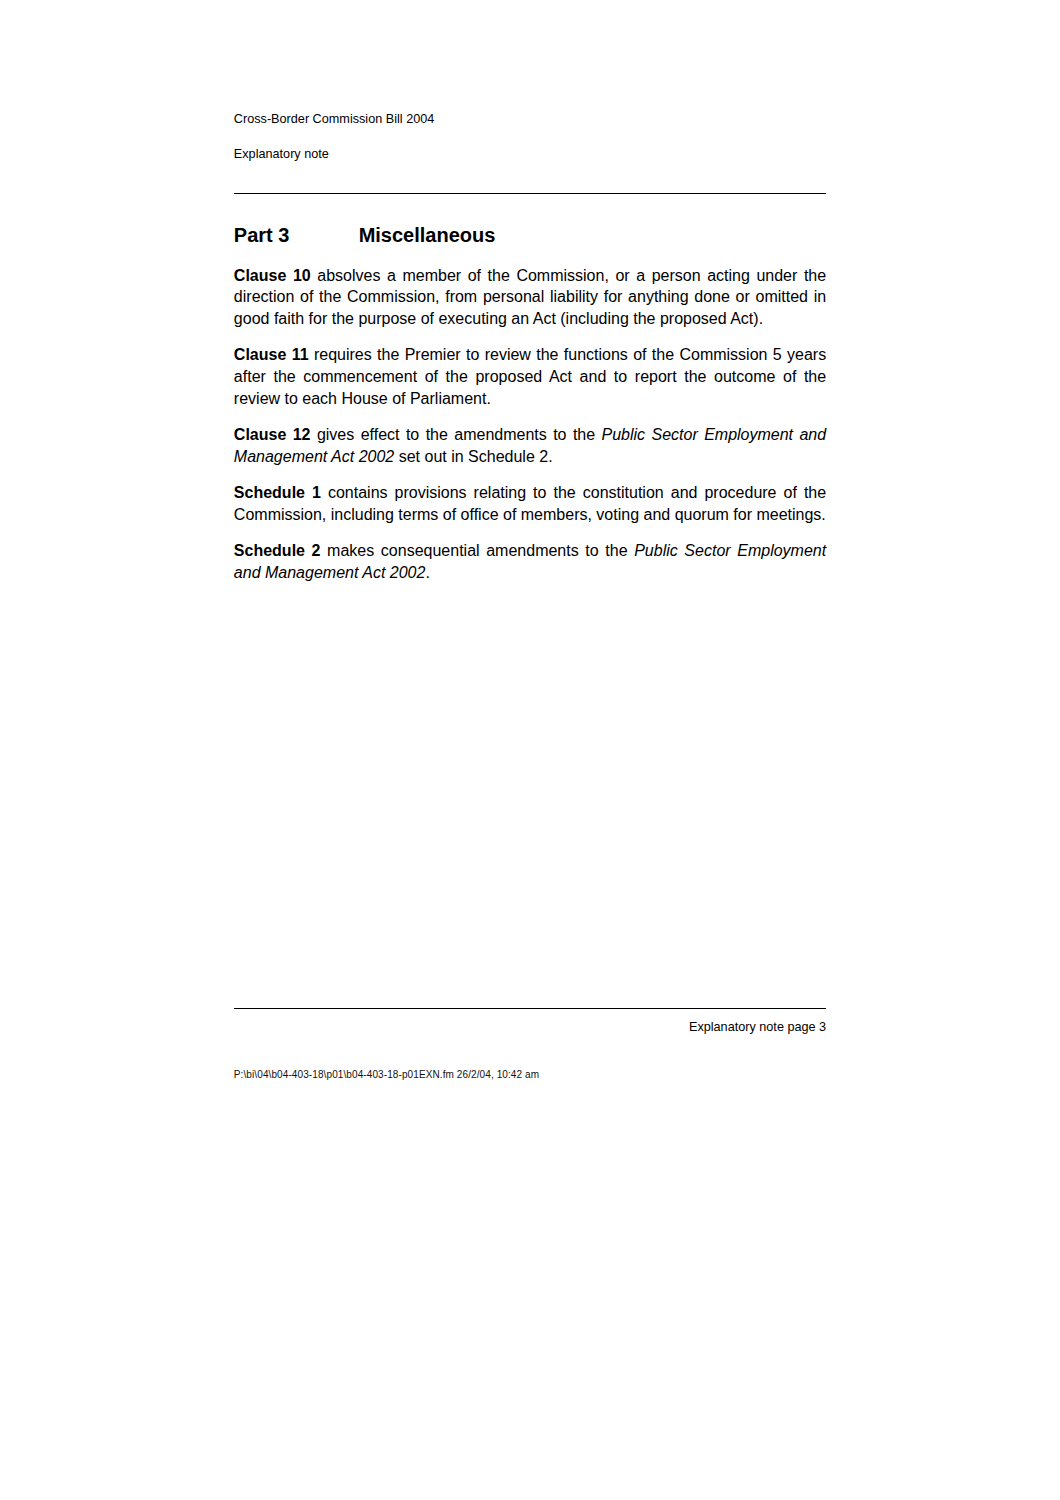Cross-Border Commission Bill 2004
Explanatory note
Part 3 Miscellaneous
Clause 10 absolves a member of the Commission, or a person acting under the direction of the Commission, from personal liability for anything done or omitted in good faith for the purpose of executing an Act (including the proposed Act).
Clause 11 requires the Premier to review the functions of the Commission 5 years after the commencement of the proposed Act and to report the outcome of the review to each House of Parliament.
Clause 12 gives effect to the amendments to the Public Sector Employment and Management Act 2002 set out in Schedule 2.
Schedule 1 contains provisions relating to the constitution and procedure of the Commission, including terms of office of members, voting and quorum for meetings.
Schedule 2 makes consequential amendments to the Public Sector Employment and Management Act 2002.
Explanatory note page 3
P:\bi\04\b04-403-18\p01\b04-403-18-p01EXN.fm 26/2/04, 10:42 am